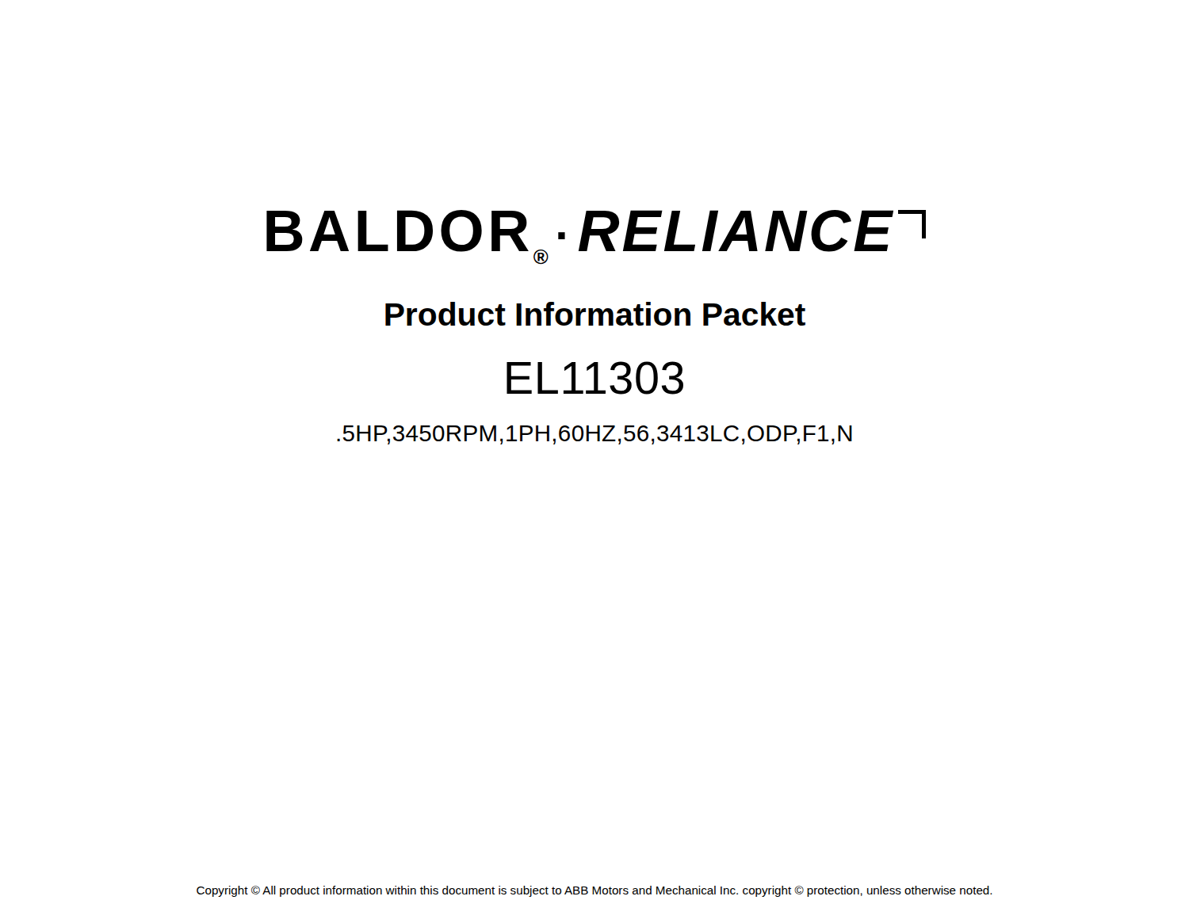BALDOR®·RELIANCE
Product Information Packet
EL11303
.5HP,3450RPM,1PH,60HZ,56,3413LC,ODP,F1,N
Copyright © All product information within this document is subject to ABB Motors and Mechanical Inc. copyright © protection, unless otherwise noted.